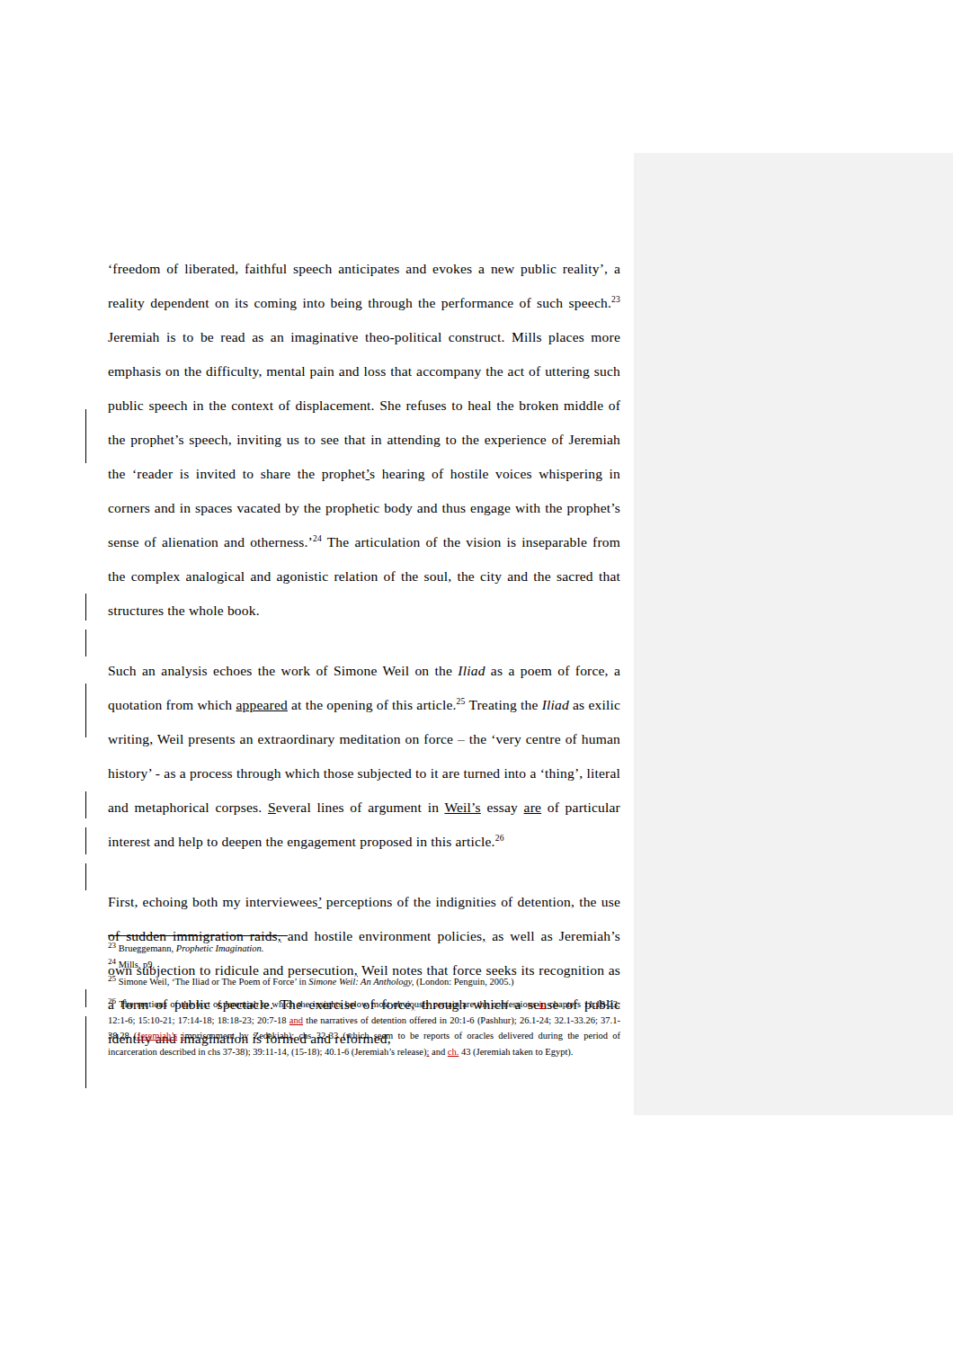‘freedom of liberated, faithful speech anticipates and evokes a new public reality’, a reality dependent on its coming into being through the performance of such speech.23 Jeremiah is to be read as an imaginative theo-political construct. Mills places more emphasis on the difficulty, mental pain and loss that accompany the act of uttering such public speech in the context of displacement. She refuses to heal the broken middle of the prophet’s speech, inviting us to see that in attending to the experience of Jeremiah the ‘reader is invited to share the prophet’s hearing of hostile voices whispering in corners and in spaces vacated by the prophetic body and thus engage with the prophet’s sense of alienation and otherness.’24 The articulation of the vision is inseparable from the complex analogical and agonistic relation of the soul, the city and the sacred that structures the whole book.
Such an analysis echoes the work of Simone Weil on the Iliad as a poem of force, a quotation from which appeared at the opening of this article.25 Treating the Iliad as exilic writing, Weil presents an extraordinary meditation on force – the ‘very centre of human history’ - as a process through which those subjected to it are turned into a ‘thing’, literal and metaphorical corpses. Several lines of argument in Weil’s essay are of particular interest and help to deepen the engagement proposed in this article.26
First, echoing both my interviewees’ perceptions of the indignities of detention, the use of sudden immigration raids, and hostile environment policies, as well as Jeremiah’s own subjection to ridicule and persecution, Weil notes that force seeks its recognition as a form of public spectacle. The exercise of force, through which a sense of public identity and imagination is formed and reformed,
23 Brueggemann, Prophetic Imagination.
24 Mills, p9.
25 Simone Weil, ‘The Iliad or The Poem of Force’ in Simone Weil: An Anthology, (London: Penguin, 2005.)
26 The sections of the text of Jeremiah to which the insights below most obviously pertain are the confessions in chapters 11:18-23; 12:1-6; 15:10-21; 17:14-18; 18:18-23; 20:7-18 and the narratives of detention offered in 20:1-6 (Pashhur); 26.1-24; 32.1-33.26; 37.1-38.28 (Jeremiah’s imprisonment by Zedekiah); chs 32-33 (which seem to be reports of oracles delivered during the period of incarceration described in chs 37-38); 39:11-14, (15-18); 40.1-6 (Jeremiah’s release); and ch. 43 (Jeremiah taken to Egypt).